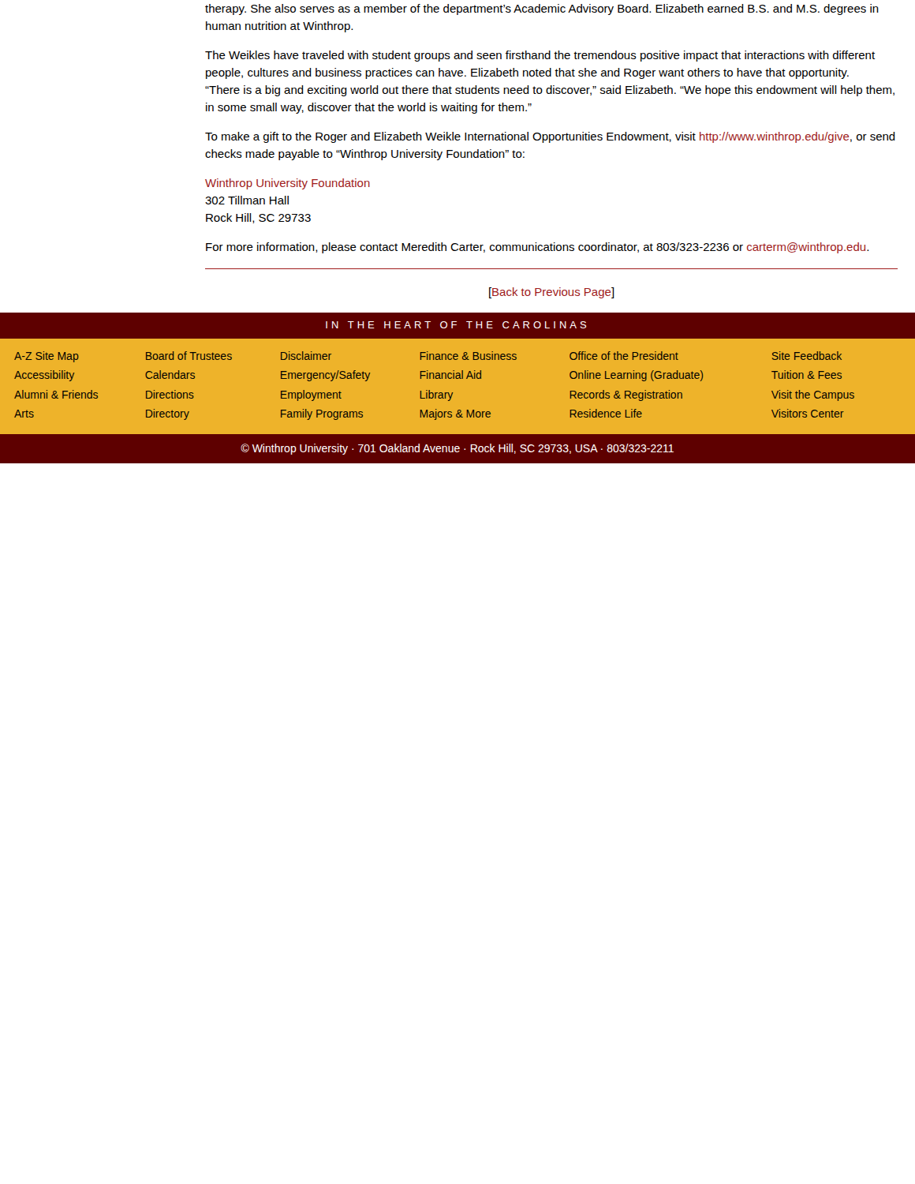therapy. She also serves as a member of the department’s Academic Advisory Board. Elizabeth earned B.S. and M.S. degrees in human nutrition at Winthrop.
The Weikles have traveled with student groups and seen firsthand the tremendous positive impact that interactions with different people, cultures and business practices can have. Elizabeth noted that she and Roger want others to have that opportunity.
“There is a big and exciting world out there that students need to discover,” said Elizabeth. “We hope this endowment will help them, in some small way, discover that the world is waiting for them.”
To make a gift to the Roger and Elizabeth Weikle International Opportunities Endowment, visit http://www.winthrop.edu/give, or send checks made payable to “Winthrop University Foundation” to:
Winthrop University Foundation
302 Tillman Hall
Rock Hill, SC 29733
For more information, please contact Meredith Carter, communications coordinator, at 803/323-2236 or carterm@winthrop.edu.
[Back to Previous Page]
IN THE HEART OF THE CAROLINAS
| A-Z Site Map | Board of Trustees | Disclaimer | Finance & Business | Office of the President | Site Feedback |
| Accessibility | Calendars | Emergency/Safety | Financial Aid | Online Learning (Graduate) | Tuition & Fees |
| Alumni & Friends | Directions | Employment | Library | Records & Registration | Visit the Campus |
| Arts | Directory | Family Programs | Majors & More | Residence Life | Visitors Center |
© Winthrop University · 701 Oakland Avenue · Rock Hill, SC 29733, USA · 803/323-2211